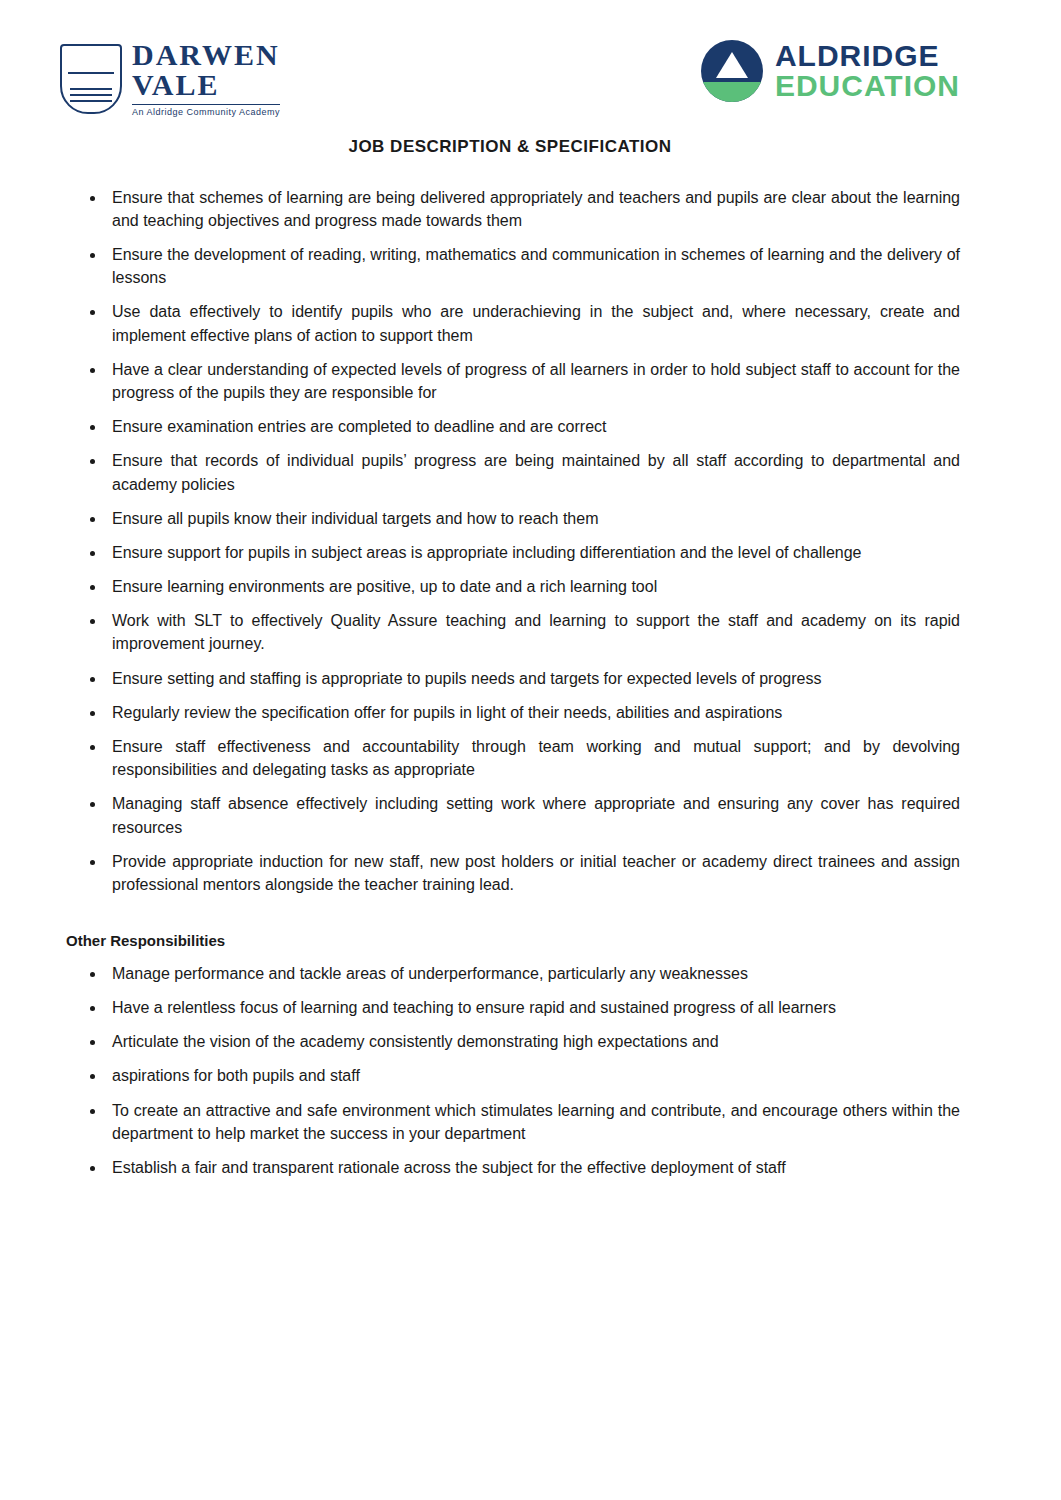DARWEN VALE An Aldridge Community Academy
ALDRIDGE EDUCATION
JOB DESCRIPTION & SPECIFICATION
Ensure that schemes of learning are being delivered appropriately and teachers and pupils are clear about the learning and teaching objectives and progress made towards them
Ensure the development of reading, writing, mathematics and communication in schemes of learning and the delivery of lessons
Use data effectively to identify pupils who are underachieving in the subject and, where necessary, create and implement effective plans of action to support them
Have a clear understanding of expected levels of progress of all learners in order to hold subject staff to account for the progress of the pupils they are responsible for
Ensure examination entries are completed to deadline and are correct
Ensure that records of individual pupils’ progress are being maintained by all staff according to departmental and academy policies
Ensure all pupils know their individual targets and how to reach them
Ensure support for pupils in subject areas is appropriate including differentiation and the level of challenge
Ensure learning environments are positive, up to date and a rich learning tool
Work with SLT to effectively Quality Assure teaching and learning to support the staff and academy on its rapid improvement journey.
Ensure setting and staffing is appropriate to pupils needs and targets for expected levels of progress
Regularly review the specification offer for pupils in light of their needs, abilities and aspirations
Ensure staff effectiveness and accountability through team working and mutual support; and by devolving responsibilities and delegating tasks as appropriate
Managing staff absence effectively including setting work where appropriate and ensuring any cover has required resources
Provide appropriate induction for new staff, new post holders or initial teacher or academy direct trainees and assign professional mentors alongside the teacher training lead.
Other Responsibilities
Manage performance and tackle areas of underperformance, particularly any weaknesses
Have a relentless focus of learning and teaching to ensure rapid and sustained progress of all learners
Articulate the vision of the academy consistently demonstrating high expectations and
aspirations for both pupils and staff
To create an attractive and safe environment which stimulates learning and contribute, and encourage others within the department to help market the success in your department
Establish a fair and transparent rationale across the subject for the effective deployment of staff